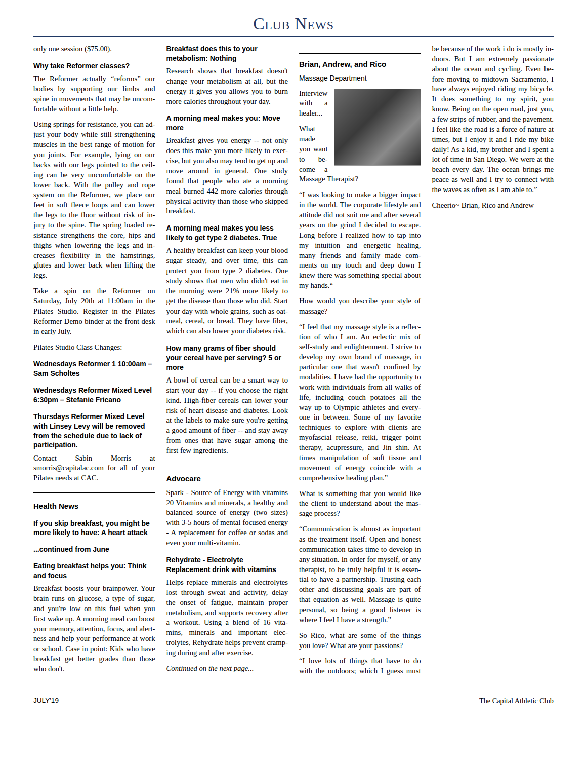Club News
only one session ($75.00).
Why take Reformer classes?
The Reformer actually “reforms” our bodies by supporting our limbs and spine in movements that may be uncomfortable without a little help.
Using springs for resistance, you can adjust your body while still strengthening muscles in the best range of motion for you joints. For example, lying on our backs with our legs pointed to the ceiling can be very uncomfortable on the lower back. With the pulley and rope system on the Reformer, we place our feet in soft fleece loops and can lower the legs to the floor without risk of injury to the spine. The spring loaded resistance strengthens the core, hips and thighs when lowering the legs and increases flexibility in the hamstrings, glutes and lower back when lifting the legs.
Take a spin on the Reformer on Saturday, July 20th at 11:00am in the Pilates Studio. Register in the Pilates Reformer Demo binder at the front desk in early July.
Pilates Studio Class Changes:
Wednesdays Reformer 1 10:00am – Sam Scholtes
Wednesdays Reformer Mixed Level 6:30pm – Stefanie Fricano
Thursdays Reformer Mixed Level with Linsey Levy will be removed from the schedule due to lack of participation.
Contact Sabin Morris at smorris@capitalac.com for all of your Pilates needs at CAC.
Health News
If you skip breakfast, you might be more likely to have: A heart attack
...continued from June
Eating breakfast helps you: Think and focus
Breakfast boosts your brainpower. Your brain runs on glucose, a type of sugar, and you're low on this fuel when you first wake up. A morning meal can boost your memory, attention, focus, and alertness and help your performance at work or school. Case in point: Kids who have breakfast get better grades than those who don't.
Breakfast does this to your metabolism: Nothing
Research shows that breakfast doesn't change your metabolism at all, but the energy it gives you allows you to burn more calories throughout your day.
A morning meal makes you: Move more
Breakfast gives you energy -- not only does this make you more likely to exercise, but you also may tend to get up and move around in general. One study found that people who ate a morning meal burned 442 more calories through physical activity than those who skipped breakfast.
A morning meal makes you less likely to get type 2 diabetes. True
A healthy breakfast can keep your blood sugar steady, and over time, this can protect you from type 2 diabetes. One study shows that men who didn't eat in the morning were 21% more likely to get the disease than those who did. Start your day with whole grains, such as oatmeal, cereal, or bread. They have fiber, which can also lower your diabetes risk.
How many grams of fiber should your cereal have per serving? 5 or more
A bowl of cereal can be a smart way to start your day -- if you choose the right kind. High-fiber cereals can lower your risk of heart disease and diabetes. Look at the labels to make sure you're getting a good amount of fiber -- and stay away from ones that have sugar among the first few ingredients.
Advocare
Spark - Source of Energy with vitamins 20 Vitamins and minerals, a healthy and balanced source of energy (two sizes) with 3-5 hours of mental focused energy - A replacement for coffee or sodas and even your multi-vitamin.
Rehydrate - Electrolyte Replacement drink with vitamins
Helps replace minerals and electrolytes lost through sweat and activity, delay the onset of fatigue, maintain proper metabolism, and supports recovery after a workout. Using a blend of 16 vitamins, minerals and important electrolytes, Rehydrate helps prevent cramping during and after exercise.
Continued on the next page...
Brian, Andrew, and Rico
Massage Department
Interview with a healer...
What made you want to become a Massage Therapist?
“I was looking to make a bigger impact in the world. The corporate lifestyle and attitude did not suit me and after several years on the grind I decided to escape. Long before I realized how to tap into my intuition and energetic healing, many friends and family made comments on my touch and deep down I knew there was something special about my hands.“
How would you describe your style of massage?
“I feel that my massage style is a reflection of who I am. An eclectic mix of self-study and enlightenment. I strive to develop my own brand of massage, in particular one that wasn't confined by modalities. I have had the opportunity to work with individuals from all walks of life, including couch potatoes all the way up to Olympic athletes and everyone in between. Some of my favorite techniques to explore with clients are myofascial release, reiki, trigger point therapy, acupressure, and Jin shin. At times manipulation of soft tissue and movement of energy coincide with a comprehensive healing plan.”
What is something that you would like the client to understand about the massage process?
“Communication is almost as important as the treatment itself. Open and honest communication takes time to develop in any situation. In order for myself, or any therapist, to be truly helpful it is essential to have a partnership. Trusting each other and discussing goals are part of that equation as well. Massage is quite personal, so being a good listener is where I feel I have a strength.”
So Rico, what are some of the things you love? What are your passions?
“I love lots of things that have to do with the outdoors; which I guess must be because of the work i do is mostly indoors. But I am extremely passionate about the ocean and cycling. Even before moving to midtown Sacramento, I have always enjoyed riding my bicycle. It does something to my spirit, you know. Being on the open road, just you, a few strips of rubber, and the pavement. I feel like the road is a force of nature at times, but I enjoy it and I ride my bike daily! As a kid, my brother and I spent a lot of time in San Diego. We were at the beach every day. The ocean brings me peace as well and I try to connect with the waves as often as I am able to.”
Cheerio~ Brian, Rico and Andrew
JULY'19
The Capital Athletic Club